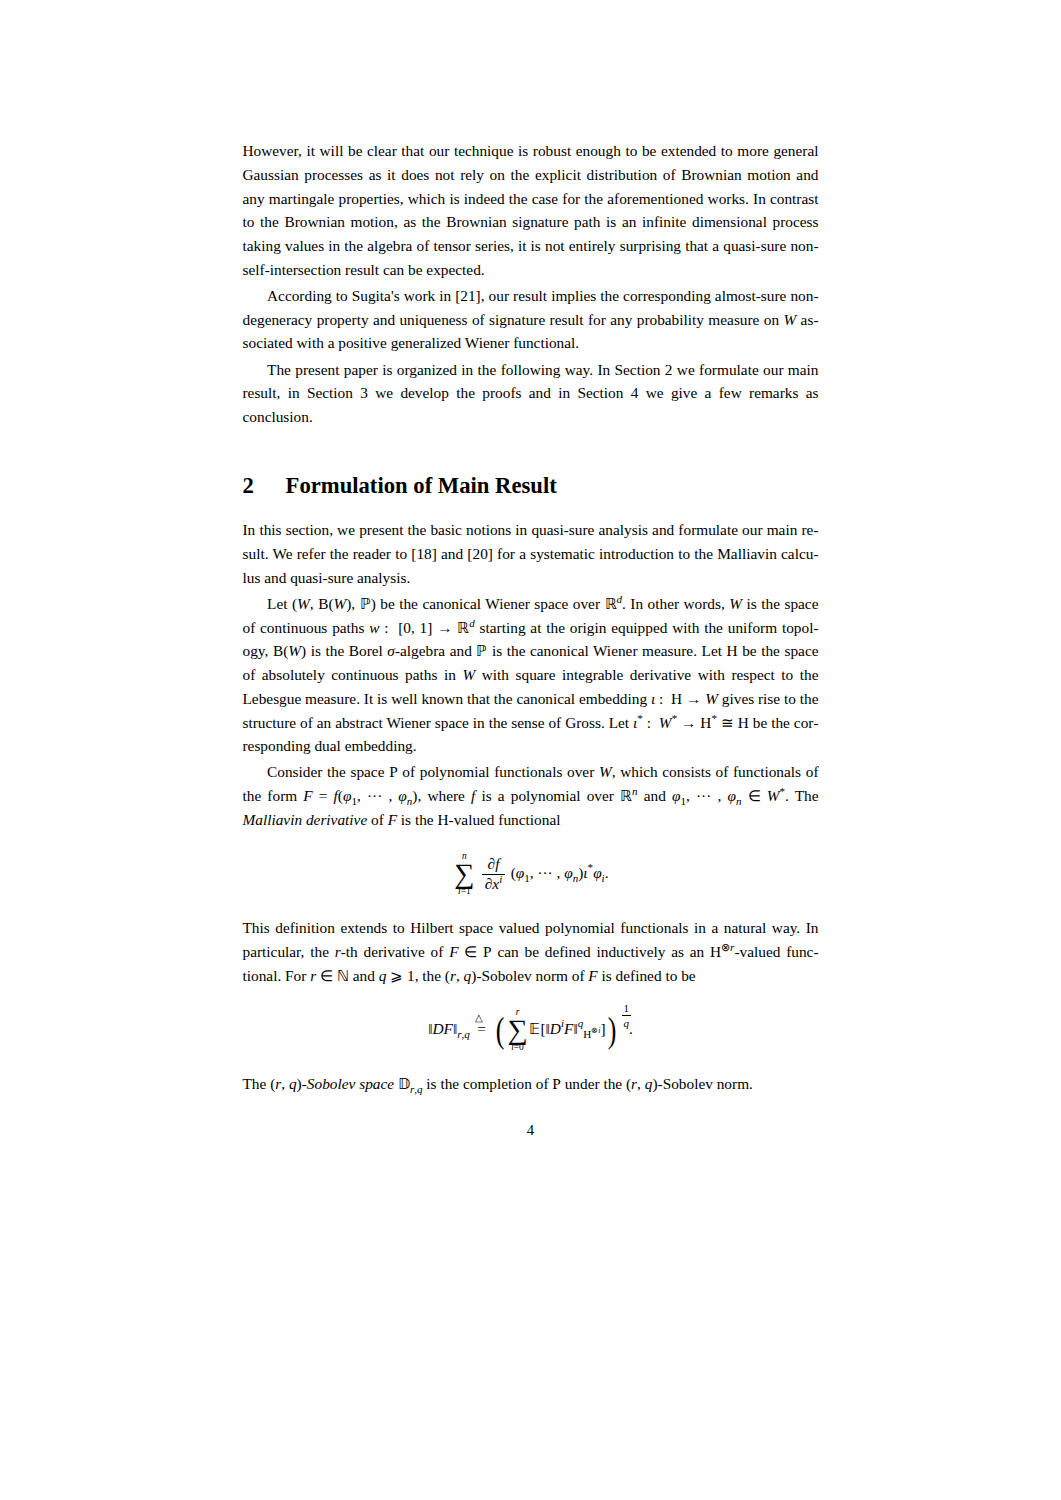However, it will be clear that our technique is robust enough to be extended to more general Gaussian processes as it does not rely on the explicit distribution of Brownian motion and any martingale properties, which is indeed the case for the aforementioned works. In contrast to the Brownian motion, as the Brownian signature path is an infinite dimensional process taking values in the algebra of tensor series, it is not entirely surprising that a quasi-sure non-self-intersection result can be expected.
According to Sugita's work in [21], our result implies the corresponding almost-sure non-degeneracy property and uniqueness of signature result for any probability measure on W associated with a positive generalized Wiener functional.
The present paper is organized in the following way. In Section 2 we formulate our main result, in Section 3 we develop the proofs and in Section 4 we give a few remarks as conclusion.
2 Formulation of Main Result
In this section, we present the basic notions in quasi-sure analysis and formulate our main result. We refer the reader to [18] and [20] for a systematic introduction to the Malliavin calculus and quasi-sure analysis.
Let (W, B(W), ℙ) be the canonical Wiener space over ℝd. In other words, W is the space of continuous paths w : [0, 1] → ℝd starting at the origin equipped with the uniform topology, B(W) is the Borel σ-algebra and ℙ is the canonical Wiener measure. Let H be the space of absolutely continuous paths in W with square integrable derivative with respect to the Lebesgue measure. It is well known that the canonical embedding ι : H → W gives rise to the structure of an abstract Wiener space in the sense of Gross. Let ι* : W* → H* ≅ H be the corresponding dual embedding.
Consider the space P of polynomial functionals over W, which consists of functionals of the form F = f(φ1, ··· , φn), where f is a polynomial over ℝn and φ1, ··· , φn ∈ W*. The Malliavin derivative of F is the H-valued functional
n∑i=1 ∂f∂xi (φ1, ··· , φn)ι*φi.
This definition extends to Hilbert space valued polynomial functionals in a natural way. In particular, the r-th derivative of F ∈ P can be defined inductively as an H⊗r-valued functional. For r ∈ ℕ and q ⩾ 1, the (r, q)-Sobolev norm of F is defined to be
‖DF‖r,q △= (r∑i=0 𝔼[‖DiF‖qH⊗i]) 1 q .
The (r, q)-Sobolev space 𝔻r,q is the completion of P under the (r, q)-Sobolev norm.
4